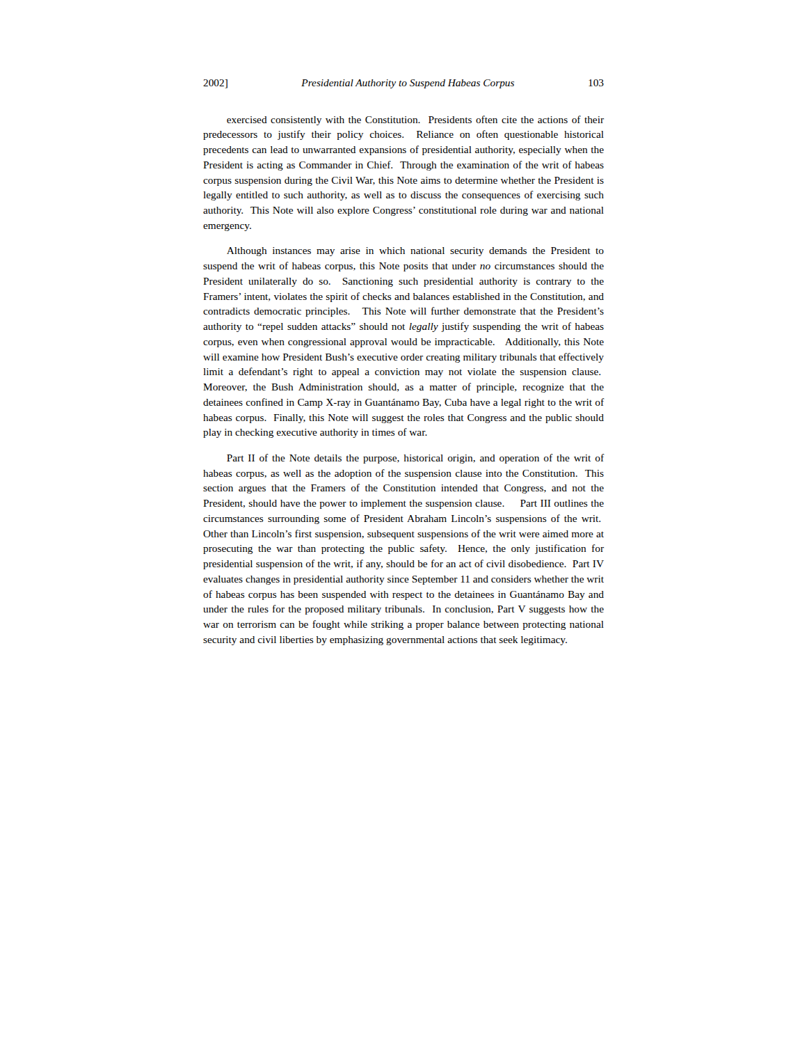2002] Presidential Authority to Suspend Habeas Corpus 103
exercised consistently with the Constitution. Presidents often cite the actions of their predecessors to justify their policy choices. Reliance on often questionable historical precedents can lead to unwarranted expansions of presidential authority, especially when the President is acting as Commander in Chief. Through the examination of the writ of habeas corpus suspension during the Civil War, this Note aims to determine whether the President is legally entitled to such authority, as well as to discuss the consequences of exercising such authority. This Note will also explore Congress’ constitutional role during war and national emergency.
Although instances may arise in which national security demands the President to suspend the writ of habeas corpus, this Note posits that under no circumstances should the President unilaterally do so. Sanctioning such presidential authority is contrary to the Framers’ intent, violates the spirit of checks and balances established in the Constitution, and contradicts democratic principles. This Note will further demonstrate that the President’s authority to “repel sudden attacks” should not legally justify suspending the writ of habeas corpus, even when congressional approval would be impracticable. Additionally, this Note will examine how President Bush’s executive order creating military tribunals that effectively limit a defendant’s right to appeal a conviction may not violate the suspension clause. Moreover, the Bush Administration should, as a matter of principle, recognize that the detainees confined in Camp X-ray in Guantánamo Bay, Cuba have a legal right to the writ of habeas corpus. Finally, this Note will suggest the roles that Congress and the public should play in checking executive authority in times of war.
Part II of the Note details the purpose, historical origin, and operation of the writ of habeas corpus, as well as the adoption of the suspension clause into the Constitution. This section argues that the Framers of the Constitution intended that Congress, and not the President, should have the power to implement the suspension clause. Part III outlines the circumstances surrounding some of President Abraham Lincoln’s suspensions of the writ. Other than Lincoln’s first suspension, subsequent suspensions of the writ were aimed more at prosecuting the war than protecting the public safety. Hence, the only justification for presidential suspension of the writ, if any, should be for an act of civil disobedience. Part IV evaluates changes in presidential authority since September 11 and considers whether the writ of habeas corpus has been suspended with respect to the detainees in Guantánamo Bay and under the rules for the proposed military tribunals. In conclusion, Part V suggests how the war on terrorism can be fought while striking a proper balance between protecting national security and civil liberties by emphasizing governmental actions that seek legitimacy.